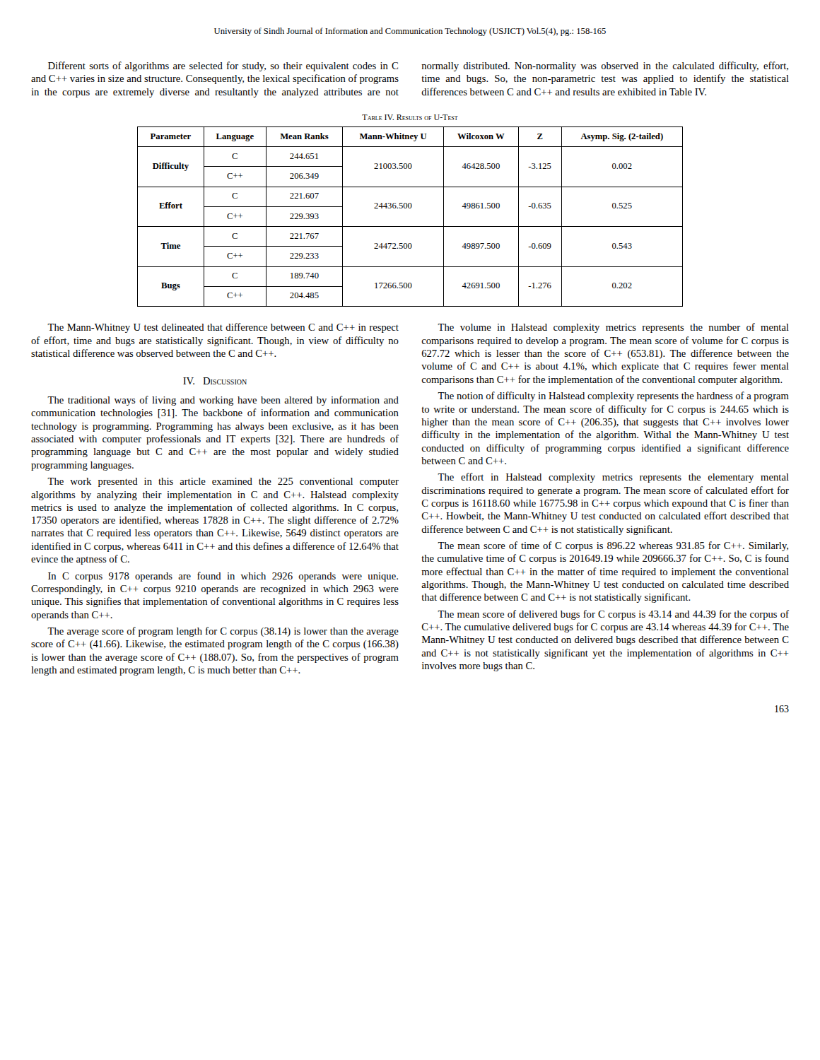University of Sindh Journal of Information and Communication Technology (USJICT) Vol.5(4), pg.: 158-165
Different sorts of algorithms are selected for study, so their equivalent codes in C and C++ varies in size and structure. Consequently, the lexical specification of programs in the corpus are extremely diverse and resultantly the analyzed attributes are not normally distributed. Non-normality was observed in the calculated difficulty, effort, time and bugs. So, the non-parametric test was applied to identify the statistical differences between C and C++ and results are exhibited in Table IV.
Table IV. Results of U-Test
| Parameter | Language | Mean Ranks | Mann-Whitney U | Wilcoxon W | Z | Asymp. Sig. (2-tailed) |
| --- | --- | --- | --- | --- | --- | --- |
| Difficulty | C | 244.651 | 21003.500 | 46428.500 | -3.125 | 0.002 |
| C++ | 206.349 |
| Effort | C | 221.607 | 24436.500 | 49861.500 | -0.635 | 0.525 |
| C++ | 229.393 |
| Time | C | 221.767 | 24472.500 | 49897.500 | -0.609 | 0.543 |
| C++ | 229.233 |
| Bugs | C | 189.740 | 17266.500 | 42691.500 | -1.276 | 0.202 |
| C++ | 204.485 |
The Mann-Whitney U test delineated that difference between C and C++ in respect of effort, time and bugs are statistically significant. Though, in view of difficulty no statistical difference was observed between the C and C++.
IV. Discussion
The traditional ways of living and working have been altered by information and communication technologies [31]. The backbone of information and communication technology is programming. Programming has always been exclusive, as it has been associated with computer professionals and IT experts [32]. There are hundreds of programming language but C and C++ are the most popular and widely studied programming languages.
The work presented in this article examined the 225 conventional computer algorithms by analyzing their implementation in C and C++. Halstead complexity metrics is used to analyze the implementation of collected algorithms. In C corpus, 17350 operators are identified, whereas 17828 in C++. The slight difference of 2.72% narrates that C required less operators than C++. Likewise, 5649 distinct operators are identified in C corpus, whereas 6411 in C++ and this defines a difference of 12.64% that evince the aptness of C.
In C corpus 9178 operands are found in which 2926 operands were unique. Correspondingly, in C++ corpus 9210 operands are recognized in which 2963 were unique. This signifies that implementation of conventional algorithms in C requires less operands than C++.
The average score of program length for C corpus (38.14) is lower than the average score of C++ (41.66). Likewise, the estimated program length of the C corpus (166.38) is lower than the average score of C++ (188.07). So, from the perspectives of program length and estimated program length, C is much better than C++.
The volume in Halstead complexity metrics represents the number of mental comparisons required to develop a program. The mean score of volume for C corpus is 627.72 which is lesser than the score of C++ (653.81). The difference between the volume of C and C++ is about 4.1%, which explicate that C requires fewer mental comparisons than C++ for the implementation of the conventional computer algorithm.
The notion of difficulty in Halstead complexity represents the hardness of a program to write or understand. The mean score of difficulty for C corpus is 244.65 which is higher than the mean score of C++ (206.35), that suggests that C++ involves lower difficulty in the implementation of the algorithm. Withal the Mann-Whitney U test conducted on difficulty of programming corpus identified a significant difference between C and C++.
The effort in Halstead complexity metrics represents the elementary mental discriminations required to generate a program. The mean score of calculated effort for C corpus is 16118.60 while 16775.98 in C++ corpus which expound that C is finer than C++. Howbeit, the Mann-Whitney U test conducted on calculated effort described that difference between C and C++ is not statistically significant.
The mean score of time of C corpus is 896.22 whereas 931.85 for C++. Similarly, the cumulative time of C corpus is 201649.19 while 209666.37 for C++. So, C is found more effectual than C++ in the matter of time required to implement the conventional algorithms. Though, the Mann-Whitney U test conducted on calculated time described that difference between C and C++ is not statistically significant.
The mean score of delivered bugs for C corpus is 43.14 and 44.39 for the corpus of C++. The cumulative delivered bugs for C corpus are 43.14 whereas 44.39 for C++. The Mann-Whitney U test conducted on delivered bugs described that difference between C and C++ is not statistically significant yet the implementation of algorithms in C++ involves more bugs than C.
163